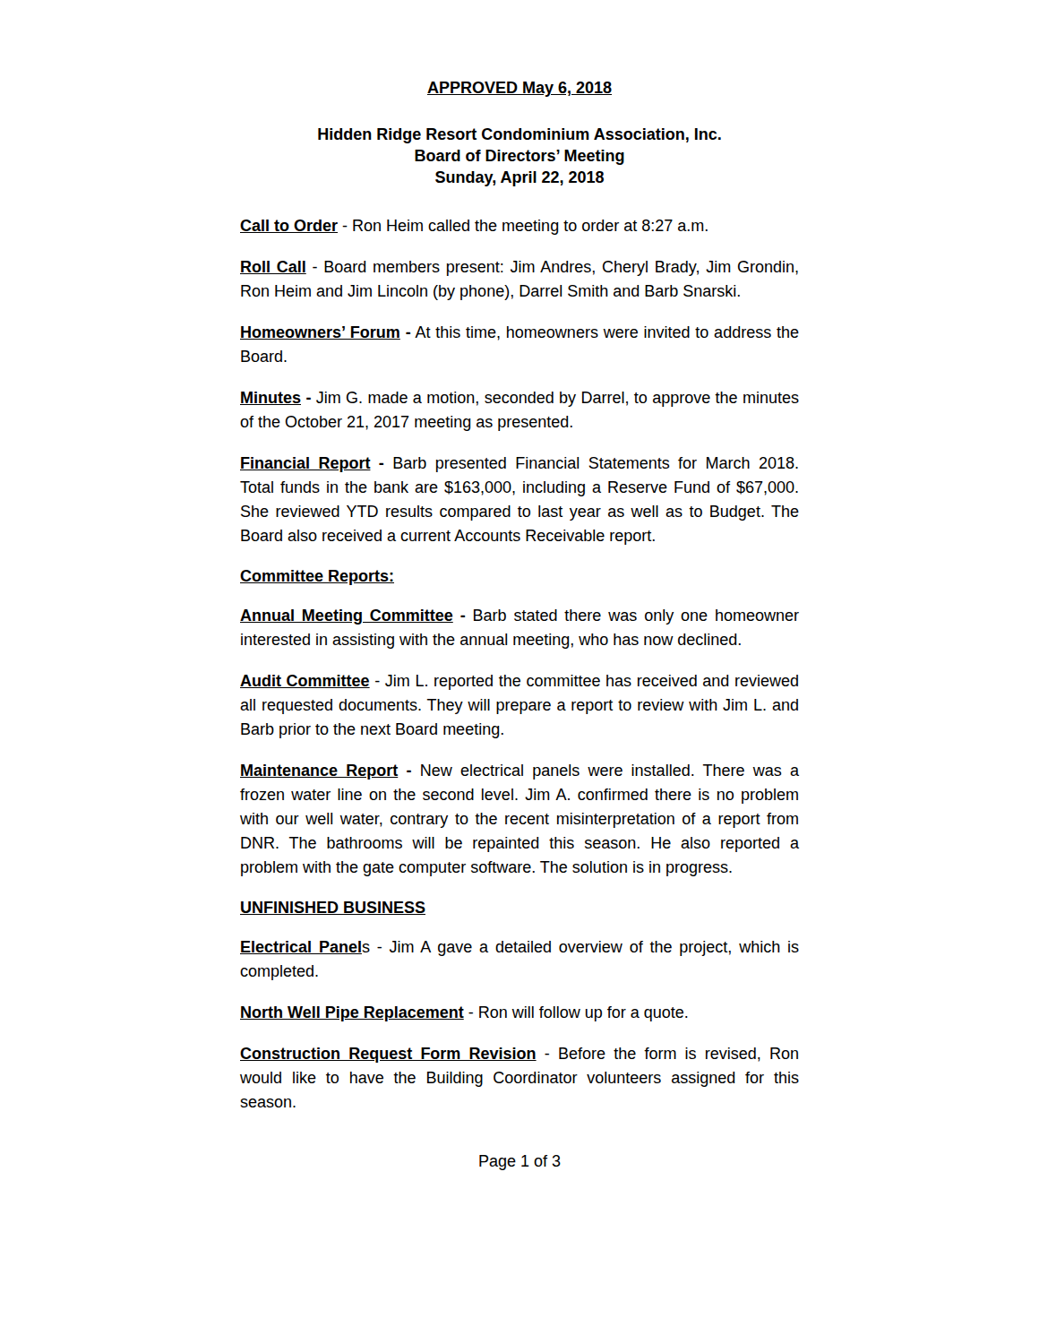APPROVED May 6, 2018
Hidden Ridge Resort Condominium Association, Inc.
Board of Directors’ Meeting
Sunday, April 22, 2018
Call to Order - Ron Heim called the meeting to order at 8:27 a.m.
Roll Call - Board members present: Jim Andres, Cheryl Brady, Jim Grondin, Ron Heim and Jim Lincoln (by phone), Darrel Smith and Barb Snarski.
Homeowners’ Forum - At this time, homeowners were invited to address the Board.
Minutes - Jim G. made a motion, seconded by Darrel, to approve the minutes of the October 21, 2017 meeting as presented.
Financial Report - Barb presented Financial Statements for March 2018. Total funds in the bank are $163,000, including a Reserve Fund of $67,000. She reviewed YTD results compared to last year as well as to Budget. The Board also received a current Accounts Receivable report.
Committee Reports:
Annual Meeting Committee - Barb stated there was only one homeowner interested in assisting with the annual meeting, who has now declined.
Audit Committee - Jim L. reported the committee has received and reviewed all requested documents. They will prepare a report to review with Jim L. and Barb prior to the next Board meeting.
Maintenance Report - New electrical panels were installed. There was a frozen water line on the second level. Jim A. confirmed there is no problem with our well water, contrary to the recent misinterpretation of a report from DNR. The bathrooms will be repainted this season. He also reported a problem with the gate computer software. The solution is in progress.
UNFINISHED BUSINESS
Electrical Panels - Jim A gave a detailed overview of the project, which is completed.
North Well Pipe Replacement - Ron will follow up for a quote.
Construction Request Form Revision - Before the form is revised, Ron would like to have the Building Coordinator volunteers assigned for this season.
Page 1 of 3